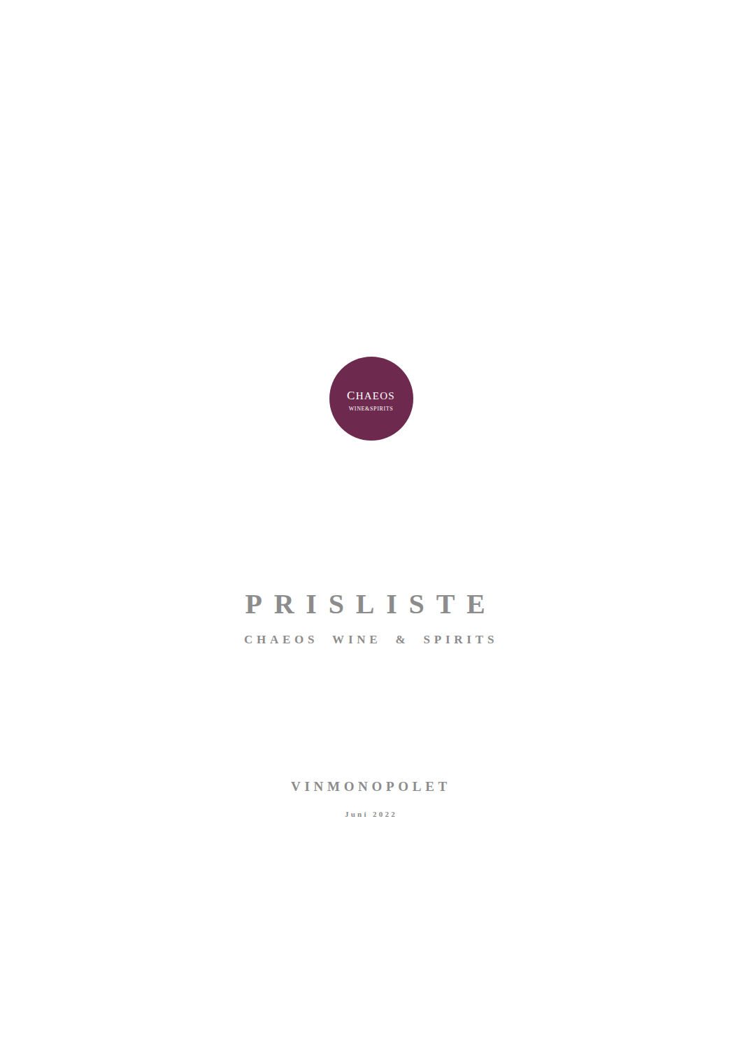Chaeos
Wine&Spirits
Prisliste
Chaeos Wine & Spirits
Vinmonopolet
Juni 2022